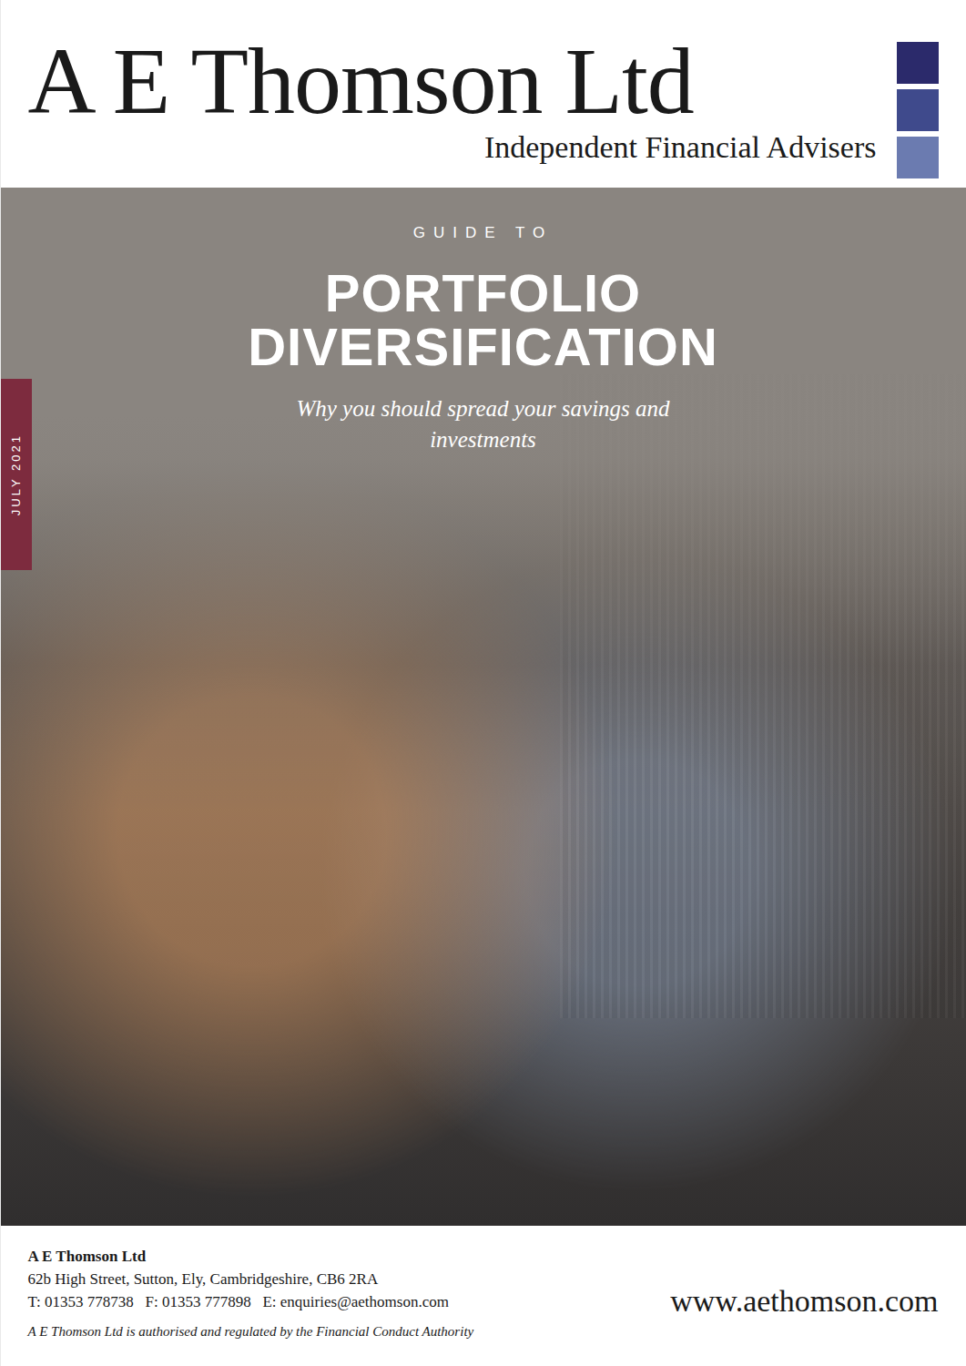A E Thomson Ltd
Independent Financial Advisers
July 2021
Guide to
Portfolio
Diversification
Why you should spread your savings and investments
A E Thomson Ltd 62b High Street, Sutton, Ely, Cambridgeshire, CB6 2RA
T: 01353 778738 F: 01353 777898 E: enquiries@aethomson.com A E Thomson Ltd is authorised and regulated by the Financial Conduct Authority
www.aethomson.com